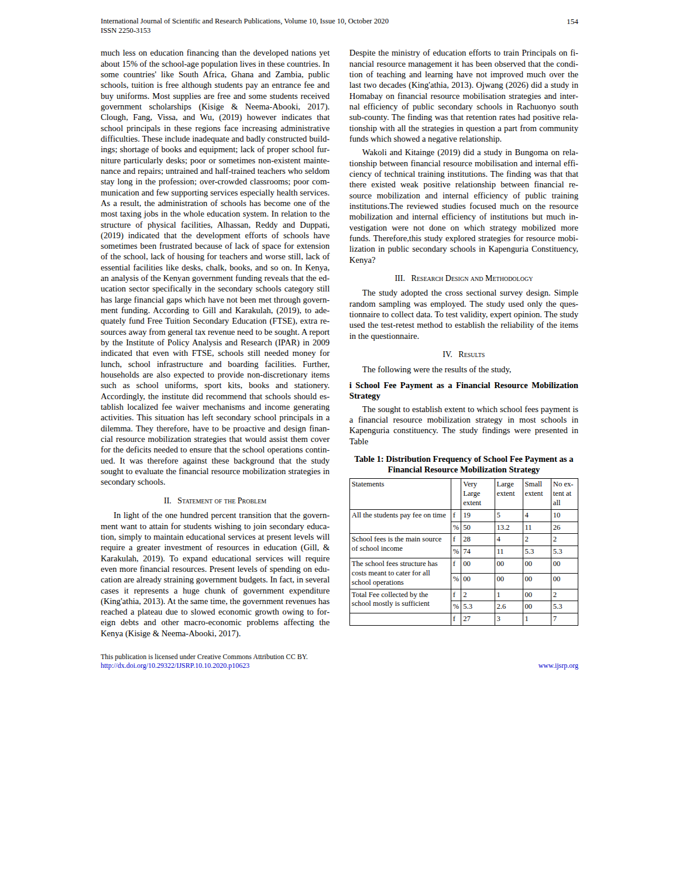International Journal of Scientific and Research Publications, Volume 10, Issue 10, October 2020
ISSN 2250-3153
154
much less on education financing than the developed nations yet about 15% of the school-age population lives in these countries. In some countries' like South Africa, Ghana and Zambia, public schools, tuition is free although students pay an entrance fee and buy uniforms. Most supplies are free and some students received government scholarships (Kisige & Neema-Abooki, 2017). Clough, Fang, Vissa, and Wu, (2019) however indicates that school principals in these regions face increasing administrative difficulties. These include inadequate and badly constructed buildings; shortage of books and equipment; lack of proper school furniture particularly desks; poor or sometimes non-existent maintenance and repairs; untrained and half-trained teachers who seldom stay long in the profession; over-crowded classrooms; poor communication and few supporting services especially health services. As a result, the administration of schools has become one of the most taxing jobs in the whole education system. In relation to the structure of physical facilities, Alhassan, Reddy and Duppati, (2019) indicated that the development efforts of schools have sometimes been frustrated because of lack of space for extension of the school, lack of housing for teachers and worse still, lack of essential facilities like desks, chalk, books, and so on. In Kenya, an analysis of the Kenyan government funding reveals that the education sector specifically in the secondary schools category still has large financial gaps which have not been met through government funding. According to Gill and Karakulah, (2019), to adequately fund Free Tuition Secondary Education (FTSE), extra resources away from general tax revenue need to be sought. A report by the Institute of Policy Analysis and Research (IPAR) in 2009 indicated that even with FTSE, schools still needed money for lunch, school infrastructure and boarding facilities. Further, households are also expected to provide non-discretionary items such as school uniforms, sport kits, books and stationery. Accordingly, the institute did recommend that schools should establish localized fee waiver mechanisms and income generating activities. This situation has left secondary school principals in a dilemma. They therefore, have to be proactive and design financial resource mobilization strategies that would assist them cover for the deficits needed to ensure that the school operations continued. It was therefore against these background that the study sought to evaluate the financial resource mobilization strategies in secondary schools.
II. Statement of the Problem
In light of the one hundred percent transition that the government want to attain for students wishing to join secondary education, simply to maintain educational services at present levels will require a greater investment of resources in education (Gill, & Karakulah, 2019). To expand educational services will require even more financial resources. Present levels of spending on education are already straining government budgets. In fact, in several cases it represents a huge chunk of government expenditure (King'athia, 2013). At the same time, the government revenues has reached a plateau due to slowed economic growth owing to foreign debts and other macro-economic problems affecting the Kenya (Kisige & Neema-Abooki, 2017).
Despite the ministry of education efforts to train Principals on financial resource management it has been observed that the condition of teaching and learning have not improved much over the last two decades (King'athia, 2013). Ojwang (2026) did a study in Homabay on financial resource mobilisation strategies and internal efficiency of public secondary schools in Rachuonyo south sub-county. The finding was that retention rates had positive relationship with all the strategies in question a part from community funds which showed a negative relationship.
Wakoli and Kitainge (2019) did a study in Bungoma on relationship between financial resource mobilisation and internal efficiency of technical training institutions. The finding was that that there existed weak positive relationship between financial resource mobilization and internal efficiency of public training institutions.The reviewed studies focused much on the resource mobilization and internal efficiency of institutions but much investigation were not done on which strategy mobilized more funds. Therefore,this study explored strategies for resource mobilization in public secondary schools in Kapenguria Constituency, Kenya?
III. Research Design and Methodology
The study adopted the cross sectional survey design. Simple random sampling was employed. The study used only the questionnaire to collect data. To test validity, expert opinion. The study used the test-retest method to establish the reliability of the items in the questionnaire.
IV. Results
The following were the results of the study,
i School Fee Payment as a Financial Resource Mobilization Strategy
The sought to establish extent to which school fees payment is a financial resource mobilization strategy in most schools in Kapenguria constituency. The study findings were presented in Table
Table 1: Distribution Frequency of School Fee Payment as a Financial Resource Mobilization Strategy
| Statements | | Very Large extent | Large extent | Small extent | No extent at all |
| All the students pay fee on time | f | 19 | 5 | 4 | 10 |
| % | 50 | 13.2 | 11 | 26 |
| School fees is the main source of school income | f | 28 | 4 | 2 | 2 |
| % | 74 | 11 | 5.3 | 5.3 |
| The school fees structure has costs meant to cater for all school operations | f | 00 | 00 | 00 | 00 |
| % | 00 | 00 | 00 | 00 |
| Total Fee collected by the school mostly is sufficient | f | 2 | 1 | 00 | 2 |
| % | 5.3 | 2.6 | 00 | 5.3 |
| | f | 27 | 3 | 1 | 7 |
This publication is licensed under Creative Commons Attribution CC BY.
http://dx.doi.org/10.29322/IJSRP.10.10.2020.p10623 www.ijsrp.org